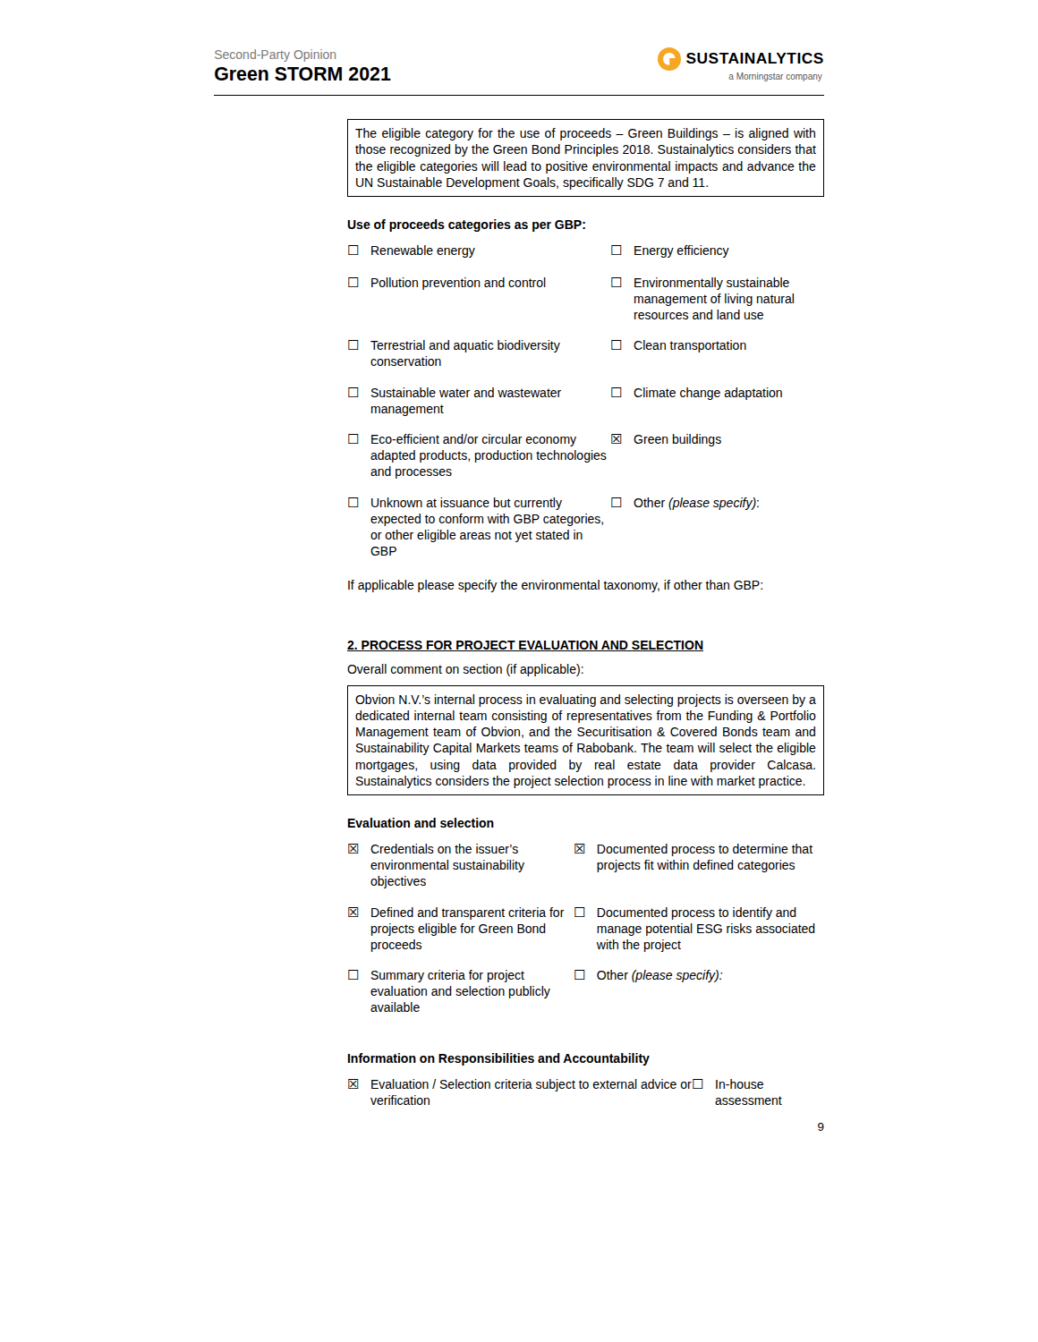Second-Party Opinion
Green STORM 2021
SUSTAINALYTICS
a Morningstar company
The eligible category for the use of proceeds – Green Buildings – is aligned with those recognized by the Green Bond Principles 2018. Sustainalytics considers that the eligible categories will lead to positive environmental impacts and advance the UN Sustainable Development Goals, specifically SDG 7 and 11.
Use of proceeds categories as per GBP:
| ☐ | Renewable energy | ☐ | Energy efficiency |
| ☐ | Pollution prevention and control | ☐ | Environmentally sustainable management of living natural resources and land use |
| ☐ | Terrestrial and aquatic biodiversity conservation | ☐ | Clean transportation |
| ☐ | Sustainable water and wastewater management | ☐ | Climate change adaptation |
| ☐ | Eco-efficient and/or circular economy adapted products, production technologies and processes | ☒ | Green buildings |
| ☐ | Unknown at issuance but currently expected to conform with GBP categories, or other eligible areas not yet stated in GBP | ☐ | Other (please specify) : |
If applicable please specify the environmental taxonomy, if other than GBP:
2. PROCESS FOR PROJECT EVALUATION AND SELECTION
Overall comment on section (if applicable):
Obvion N.V.’s internal process in evaluating and selecting projects is overseen by a dedicated internal team consisting of representatives from the Funding & Portfolio Management team of Obvion, and the Securitisation & Covered Bonds team and Sustainability Capital Markets teams of Rabobank. The team will select the eligible mortgages, using data provided by real estate data provider Calcasa. Sustainalytics considers the project selection process in line with market practice.
Evaluation and selection
| ☒ | Credentials on the issuer’s environmental sustainability objectives | ☒ | Documented process to determine that projects fit within defined categories |
| ☒ | Defined and transparent criteria for projects eligible for Green Bond proceeds | ☐ | Documented process to identify and manage potential ESG risks associated with the project |
| ☐ | Summary criteria for project evaluation and selection publicly available | ☐ | Other (please specify): |
Information on Responsibilities and Accountability
| ☒ | Evaluation / Selection criteria subject to external advice or verification | ☐ | In-house assessment |
9